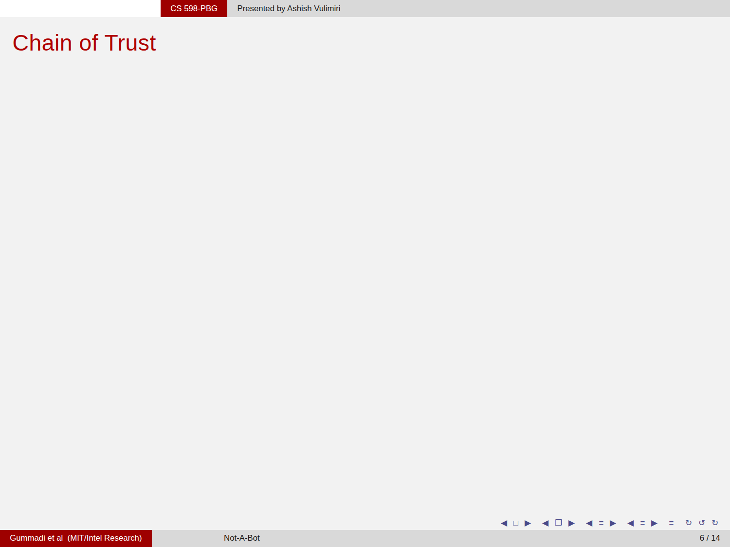CS 598-PBG
Presented by Ashish Vulimiri
Chain of Trust
◀ □ ▶ ◀ ❐ ▶ ◀ ≡ ▶ ◀ ≡ ▶ ≡ ↻ ↺ ↻
Gummadi et al (MIT/Intel Research)
Not-A-Bot
6 / 14